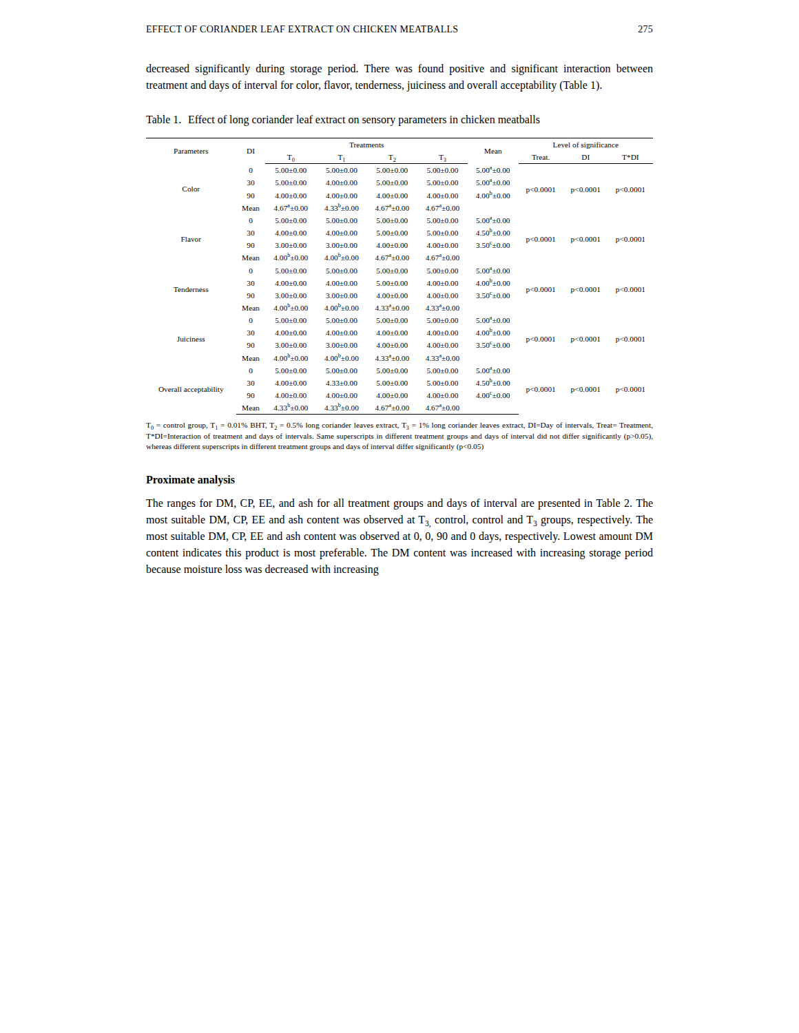Effect of coriander leaf extract on chicken meatballs 275
decreased significantly during storage period. There was found positive and significant interaction between treatment and days of interval for color, flavor, tenderness, juiciness and overall acceptability (Table 1).
Table 1. Effect of long coriander leaf extract on sensory parameters in chicken meatballs
| Parameters | DI | Treatments | Mean | Level of significance |
| --- | --- | --- | --- | --- |
| T 0 | T 1 | T 2 | T 3 | Treat. | DI | T*DI |
| Color | 0 | 5.00±0.00 | 5.00±0.00 | 5.00±0.00 | 5.00±0.00 | 5.00 a ±0.00 | p<0.0001 | p<0.0001 | p<0.0001 |
| 30 | 5.00±0.00 | 4.00±0.00 | 5.00±0.00 | 5.00±0.00 | 5.00 a ±0.00 |
| 90 | 4.00±0.00 | 4.00±0.00 | 4.00±0.00 | 4.00±0.00 | 4.00 b ±0.00 |
| Mean | 4.67 a ±0.00 | 4.33 b ±0.00 | 4.67 a ±0.00 | 4.67 a ±0.00 | |
| Flavor | 0 | 5.00±0.00 | 5.00±0.00 | 5.00±0.00 | 5.00±0.00 | 5.00 a ±0.00 | p<0.0001 | p<0.0001 | p<0.0001 |
| 30 | 4.00±0.00 | 4.00±0.00 | 5.00±0.00 | 5.00±0.00 | 4.50 b ±0.00 |
| 90 | 3.00±0.00 | 3.00±0.00 | 4.00±0.00 | 4.00±0.00 | 3.50 c ±0.00 |
| Mean | 4.00 b ±0.00 | 4.00 b ±0.00 | 4.67 a ±0.00 | 4.67 a ±0.00 | |
| Tenderness | 0 | 5.00±0.00 | 5.00±0.00 | 5.00±0.00 | 5.00±0.00 | 5.00 a ±0.00 | p<0.0001 | p<0.0001 | p<0.0001 |
| 30 | 4.00±0.00 | 4.00±0.00 | 5.00±0.00 | 4.00±0.00 | 4.00 b ±0.00 |
| 90 | 3.00±0.00 | 3.00±0.00 | 4.00±0.00 | 4.00±0.00 | 3.50 c ±0.00 |
| Mean | 4.00 b ±0.00 | 4.00 b ±0.00 | 4.33 a ±0.00 | 4.33 a ±0.00 | |
| Juiciness | 0 | 5.00±0.00 | 5.00±0.00 | 5.00±0.00 | 5.00±0.00 | 5.00 a ±0.00 | p<0.0001 | p<0.0001 | p<0.0001 |
| 30 | 4.00±0.00 | 4.00±0.00 | 4.00±0.00 | 4.00±0.00 | 4.00 b ±0.00 |
| 90 | 3.00±0.00 | 3.00±0.00 | 4.00±0.00 | 4.00±0.00 | 3.50 c ±0.00 |
| Mean | 4.00 b ±0.00 | 4.00 b ±0.00 | 4.33 a ±0.00 | 4.33 a ±0.00 | |
| Overall acceptability | 0 | 5.00±0.00 | 5.00±0.00 | 5.00±0.00 | 5.00±0.00 | 5.00 a ±0.00 | p<0.0001 | p<0.0001 | p<0.0001 |
| 30 | 4.00±0.00 | 4.33±0.00 | 5.00±0.00 | 5.00±0.00 | 4.50 b ±0.00 |
| 90 | 4.00±0.00 | 4.00±0.00 | 4.00±0.00 | 4.00±0.00 | 4.00 c ±0.00 |
| Mean | 4.33 b ±0.00 | 4.33 b ±0.00 | 4.67 a ±0.00 | 4.67 a ±0.00 | |
T0 = control group, T1 = 0.01% BHT, T2 = 0.5% long coriander leaves extract, T3 = 1% long coriander leaves extract, DI=Day of intervals, Treat= Treatment, T*DI=Interaction of treatment and days of intervals. Same superscripts in different treatment groups and days of interval did not differ significantly (p>0.05), whereas different superscripts in different treatment groups and days of interval differ significantly (p<0.05)
Proximate analysis
The ranges for DM, CP, EE, and ash for all treatment groups and days of interval are presented in Table 2. The most suitable DM, CP, EE and ash content was observed at T3, control, control and T3 groups, respectively. The most suitable DM, CP, EE and ash content was observed at 0, 0, 90 and 0 days, respectively. Lowest amount DM content indicates this product is most preferable. The DM content was increased with increasing storage period because moisture loss was decreased with increasing